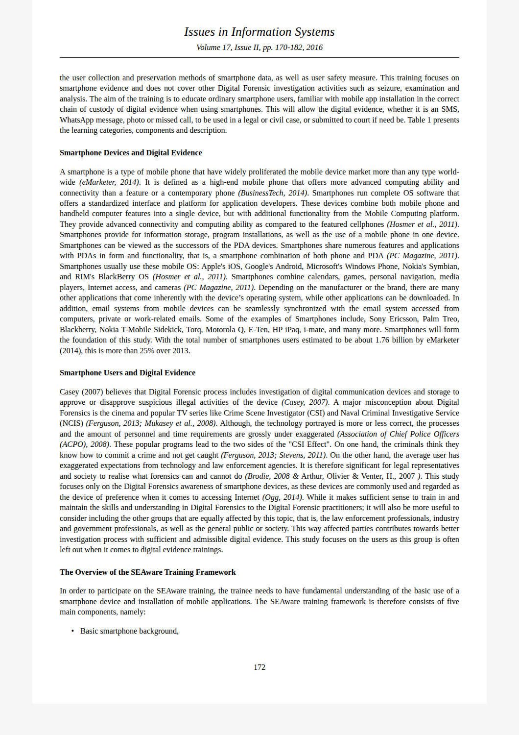Issues in Information Systems
Volume 17, Issue II, pp. 170-182, 2016
the user collection and preservation methods of smartphone data, as well as user safety measure. This training focuses on smartphone evidence and does not cover other Digital Forensic investigation activities such as seizure, examination and analysis. The aim of the training is to educate ordinary smartphone users, familiar with mobile app installation in the correct chain of custody of digital evidence when using smartphones. This will allow the digital evidence, whether it is an SMS, WhatsApp message, photo or missed call, to be used in a legal or civil case, or submitted to court if need be. Table 1 presents the learning categories, components and description.
Smartphone Devices and Digital Evidence
A smartphone is a type of mobile phone that have widely proliferated the mobile device market more than any type world-wide (eMarketer, 2014). It is defined as a high-end mobile phone that offers more advanced computing ability and connectivity than a feature or a contemporary phone (BusinessTech, 2014). Smartphones run complete OS software that offers a standardized interface and platform for application developers. These devices combine both mobile phone and handheld computer features into a single device, but with additional functionality from the Mobile Computing platform. They provide advanced connectivity and computing ability as compared to the featured cellphones (Hosmer et al., 2011). Smartphones provide for information storage, program installations, as well as the use of a mobile phone in one device. Smartphones can be viewed as the successors of the PDA devices. Smartphones share numerous features and applications with PDAs in form and functionality, that is, a smartphone combination of both phone and PDA (PC Magazine, 2011). Smartphones usually use these mobile OS: Apple's iOS, Google's Android, Microsoft's Windows Phone, Nokia's Symbian, and RIM's BlackBerry OS (Hosmer et al., 2011). Smartphones combine calendars, games, personal navigation, media players, Internet access, and cameras (PC Magazine, 2011). Depending on the manufacturer or the brand, there are many other applications that come inherently with the device’s operating system, while other applications can be downloaded. In addition, email systems from mobile devices can be seamlessly synchronized with the email system accessed from computers, private or work-related emails. Some of the examples of Smartphones include, Sony Ericsson, Palm Treo, Blackberry, Nokia T-Mobile Sidekick, Torq, Motorola Q, E-Ten, HP iPaq, i-mate, and many more. Smartphones will form the foundation of this study. With the total number of smartphones users estimated to be about 1.76 billion by eMarketer (2014), this is more than 25% over 2013.
Smartphone Users and Digital Evidence
Casey (2007) believes that Digital Forensic process includes investigation of digital communication devices and storage to approve or disapprove suspicious illegal activities of the device (Casey, 2007). A major misconception about Digital Forensics is the cinema and popular TV series like Crime Scene Investigator (CSI) and Naval Criminal Investigative Service (NCIS) (Ferguson, 2013; Mukasey et al., 2008). Although, the technology portrayed is more or less correct, the processes and the amount of personnel and time requirements are grossly under exaggerated (Association of Chief Police Officers (ACPO), 2008). These popular programs lead to the two sides of the "CSI Effect". On one hand, the criminals think they know how to commit a crime and not get caught (Ferguson, 2013; Stevens, 2011). On the other hand, the average user has exaggerated expectations from technology and law enforcement agencies. It is therefore significant for legal representatives and society to realise what forensics can and cannot do (Brodie, 2008 & Arthur, Olivier & Venter, H., 2007 ). This study focuses only on the Digital Forensics awareness of smartphone devices, as these devices are commonly used and regarded as the device of preference when it comes to accessing Internet (Ogg, 2014). While it makes sufficient sense to train in and maintain the skills and understanding in Digital Forensics to the Digital Forensic practitioners; it will also be more useful to consider including the other groups that are equally affected by this topic, that is, the law enforcement professionals, industry and government professionals, as well as the general public or society. This way affected parties contributes towards better investigation process with sufficient and admissible digital evidence. This study focuses on the users as this group is often left out when it comes to digital evidence trainings.
The Overview of the SEAware Training Framework
In order to participate on the SEAware training, the trainee needs to have fundamental understanding of the basic use of a smartphone device and installation of mobile applications. The SEAware training framework is therefore consists of five main components, namely:
Basic smartphone background,
172